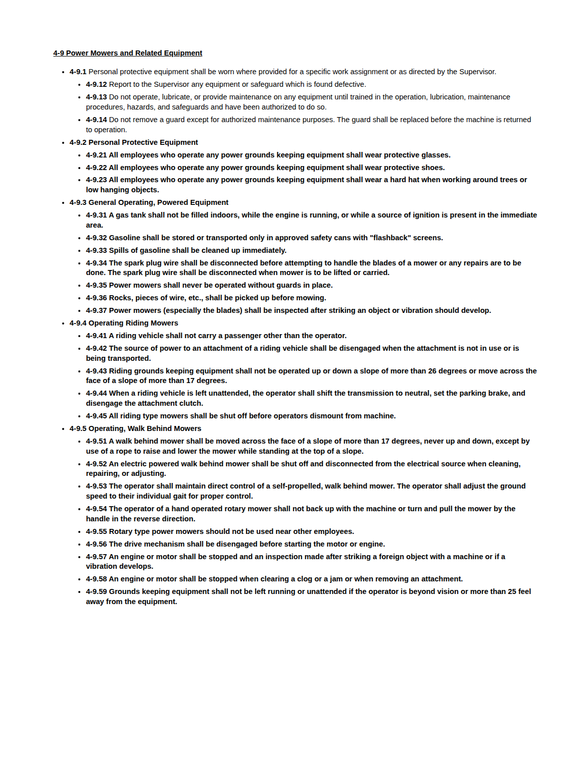4-9 Power Mowers and Related Equipment
4-9.1 Personal protective equipment shall be worn where provided for a specific work assignment or as directed by the Supervisor.
4-9.12 Report to the Supervisor any equipment or safeguard which is found defective.
4-9.13 Do not operate, lubricate, or provide maintenance on any equipment until trained in the operation, lubrication, maintenance procedures, hazards, and safeguards and have been authorized to do so.
4-9.14 Do not remove a guard except for authorized maintenance purposes. The guard shall be replaced before the machine is returned to operation.
4-9.2 Personal Protective Equipment
4-9.21 All employees who operate any power grounds keeping equipment shall wear protective glasses.
4-9.22 All employees who operate any power grounds keeping equipment shall wear protective shoes.
4-9.23 All employees who operate any power grounds keeping equipment shall wear a hard hat when working around trees or low hanging objects.
4-9.3 General Operating, Powered Equipment
4-9.31 A gas tank shall not be filled indoors, while the engine is running, or while a source of ignition is present in the immediate area.
4-9.32 Gasoline shall be stored or transported only in approved safety cans with "flashback" screens.
4-9.33 Spills of gasoline shall be cleaned up immediately.
4-9.34 The spark plug wire shall be disconnected before attempting to handle the blades of a mower or any repairs are to be done. The spark plug wire shall be disconnected when mower is to be lifted or carried.
4-9.35 Power mowers shall never be operated without guards in place.
4-9.36 Rocks, pieces of wire, etc., shall be picked up before mowing.
4-9.37 Power mowers (especially the blades) shall be inspected after striking an object or vibration should develop.
4-9.4 Operating Riding Mowers
4-9.41 A riding vehicle shall not carry a passenger other than the operator.
4-9.42 The source of power to an attachment of a riding vehicle shall be disengaged when the attachment is not in use or is being transported.
4-9.43 Riding grounds keeping equipment shall not be operated up or down a slope of more than 26 degrees or move across the face of a slope of more than 17 degrees.
4-9.44 When a riding vehicle is left unattended, the operator shall shift the transmission to neutral, set the parking brake, and disengage the attachment clutch.
4-9.45 All riding type mowers shall be shut off before operators dismount from machine.
4-9.5 Operating, Walk Behind Mowers
4-9.51 A walk behind mower shall be moved across the face of a slope of more than 17 degrees, never up and down, except by use of a rope to raise and lower the mower while standing at the top of a slope.
4-9.52 An electric powered walk behind mower shall be shut off and disconnected from the electrical source when cleaning, repairing, or adjusting.
4-9.53 The operator shall maintain direct control of a self-propelled, walk behind mower. The operator shall adjust the ground speed to their individual gait for proper control.
4-9.54 The operator of a hand operated rotary mower shall not back up with the machine or turn and pull the mower by the handle in the reverse direction.
4-9.55 Rotary type power mowers should not be used near other employees.
4-9.56 The drive mechanism shall be disengaged before starting the motor or engine.
4-9.57 An engine or motor shall be stopped and an inspection made after striking a foreign object with a machine or if a vibration develops.
4-9.58 An engine or motor shall be stopped when clearing a clog or a jam or when removing an attachment.
4-9.59 Grounds keeping equipment shall not be left running or unattended if the operator is beyond vision or more than 25 feel away from the equipment.